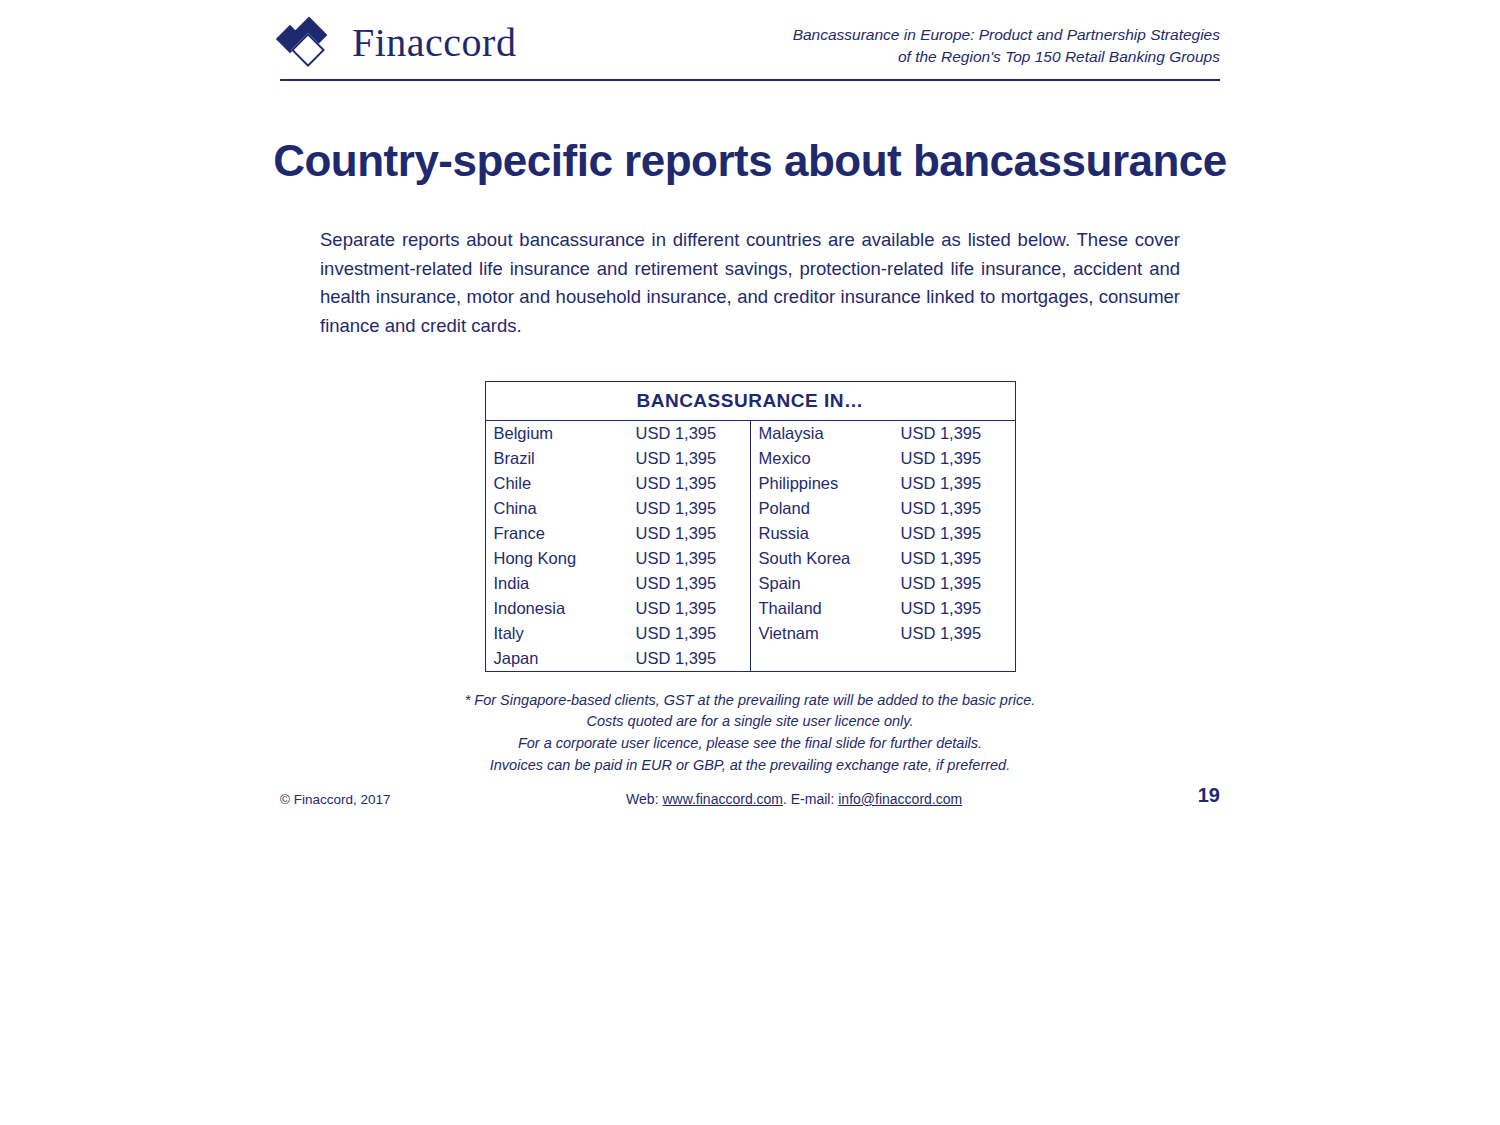Finaccord
Bancassurance in Europe: Product and Partnership Strategies
of the Region's Top 150 Retail Banking Groups
Country-specific reports about bancassurance
Separate reports about bancassurance in different countries are available as listed below. These cover investment-related life insurance and retirement savings, protection-related life insurance, accident and health insurance, motor and household insurance, and creditor insurance linked to mortgages, consumer finance and credit cards.
| BANCASSURANCE IN… |
| --- |
| Belgium | USD 1,395 | Malaysia | USD 1,395 |
| Brazil | USD 1,395 | Mexico | USD 1,395 |
| Chile | USD 1,395 | Philippines | USD 1,395 |
| China | USD 1,395 | Poland | USD 1,395 |
| France | USD 1,395 | Russia | USD 1,395 |
| Hong Kong | USD 1,395 | South Korea | USD 1,395 |
| India | USD 1,395 | Spain | USD 1,395 |
| Indonesia | USD 1,395 | Thailand | USD 1,395 |
| Italy | USD 1,395 | Vietnam | USD 1,395 |
| Japan | USD 1,395 | | |
* For Singapore-based clients, GST at the prevailing rate will be added to the basic price.
Costs quoted are for a single site user licence only.
For a corporate user licence, please see the final slide for further details.
Invoices can be paid in EUR or GBP, at the prevailing exchange rate, if preferred.
© Finaccord, 2017
Web: www.finaccord.com. E-mail: info@finaccord.com
19